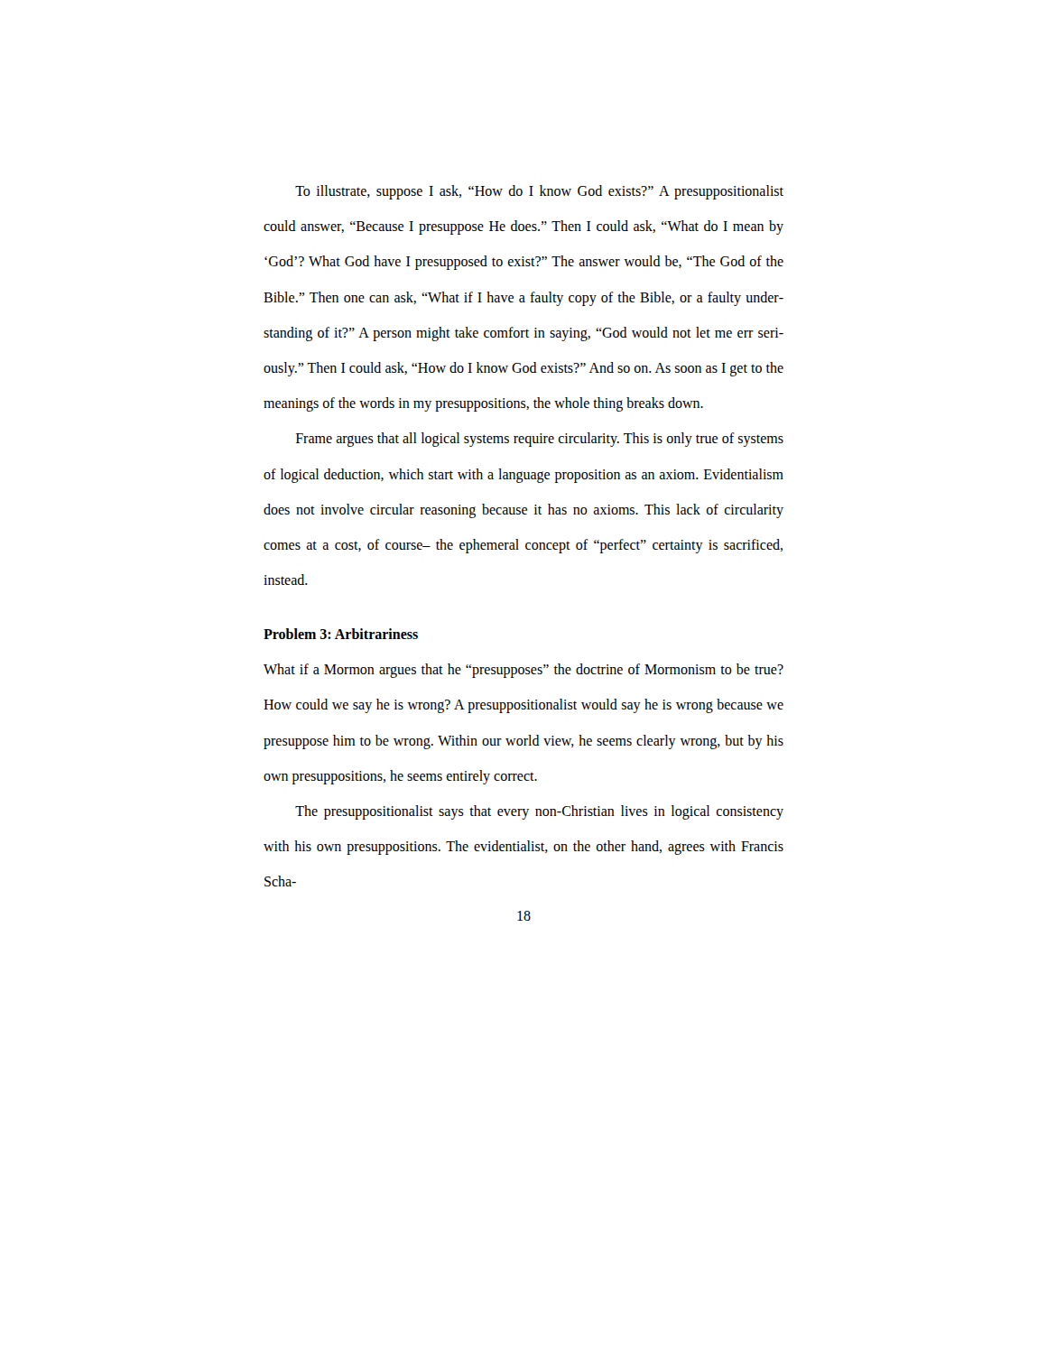To illustrate, suppose I ask, “How do I know God exists?” A presuppositionalist could answer, “Because I presuppose He does.” Then I could ask, “What do I mean by ‘God’? What God have I presupposed to exist?” The answer would be, “The God of the Bible.” Then one can ask, “What if I have a faulty copy of the Bible, or a faulty understanding of it?” A person might take comfort in saying, “God would not let me err seriously.” Then I could ask, “How do I know God exists?” And so on. As soon as I get to the meanings of the words in my presuppositions, the whole thing breaks down.
Frame argues that all logical systems require circularity. This is only true of systems of logical deduction, which start with a language proposition as an axiom. Evidentialism does not involve circular reasoning because it has no axioms. This lack of circularity comes at a cost, of course– the ephemeral concept of “perfect” certainty is sacrificed, instead.
Problem 3: Arbitrariness
What if a Mormon argues that he “presupposes” the doctrine of Mormonism to be true? How could we say he is wrong? A presuppositionalist would say he is wrong because we presuppose him to be wrong. Within our world view, he seems clearly wrong, but by his own presuppositions, he seems entirely correct.
The presuppositionalist says that every non-Christian lives in logical consistency with his own presuppositions. The evidentialist, on the other hand, agrees with Francis Scha-
18